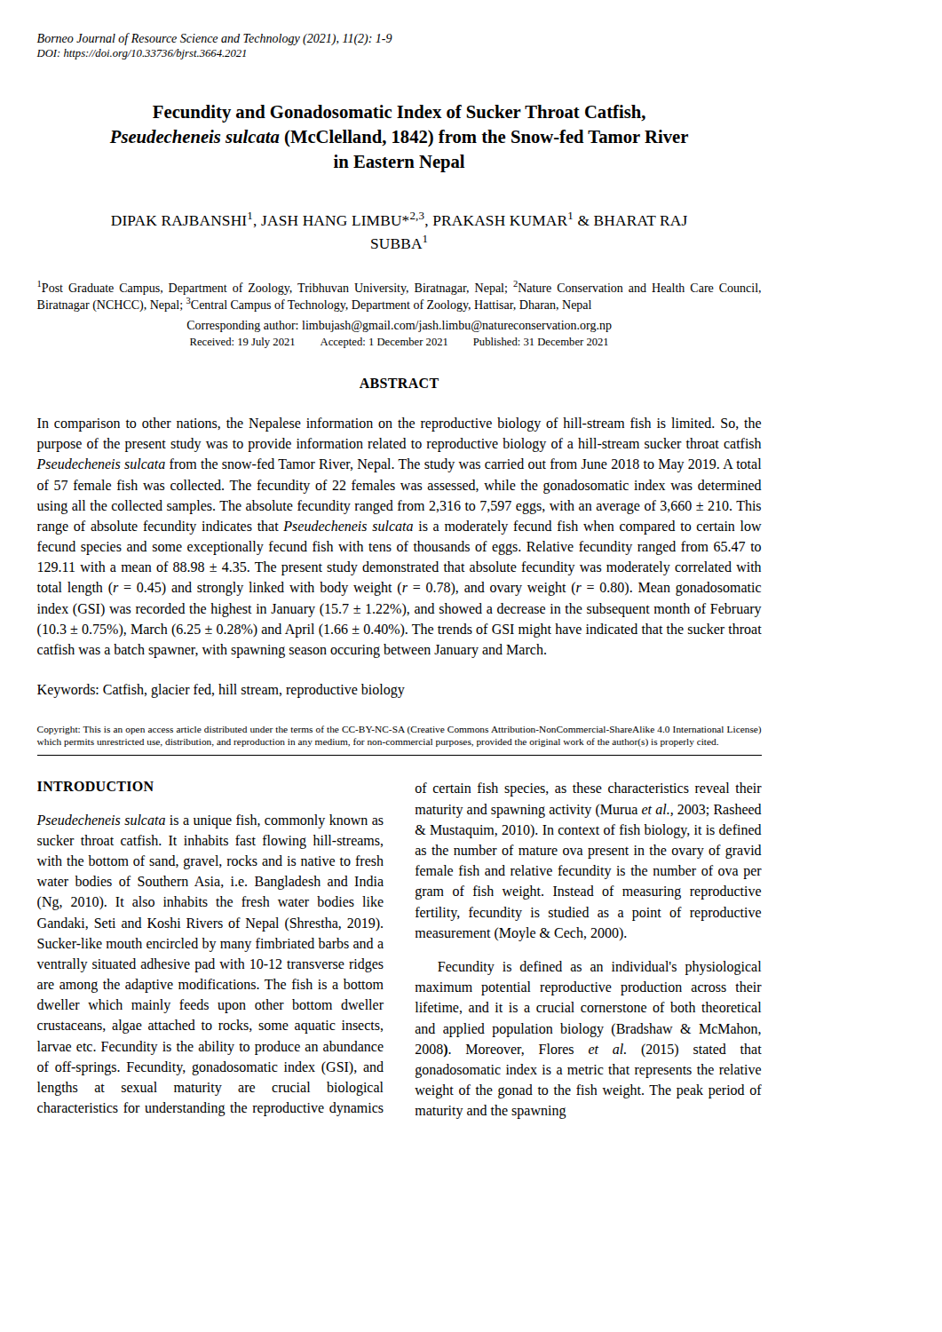Borneo Journal of Resource Science and Technology (2021), 11(2): 1-9 DOI: https://doi.org/10.33736/bjrst.3664.2021
Fecundity and Gonadosomatic Index of Sucker Throat Catfish,
Pseudecheneis sulcata (McClelland, 1842) from the Snow-fed Tamor River
in Eastern Nepal
DIPAK RAJBANSHI1, JASH HANG LIMBU*2,3, PRAKASH KUMAR1 & BHARAT RAJ
SUBBA1
1Post Graduate Campus, Department of Zoology, Tribhuvan University, Biratnagar, Nepal; 2Nature Conservation and Health Care Council, Biratnagar (NCHCC), Nepal; 3Central Campus of Technology, Department of Zoology, Hattisar, Dharan, Nepal
Corresponding author: limbujash@gmail.com/jash.limbu@natureconservation.org.np
Received: 19 July 2021 Accepted: 1 December 2021 Published: 31 December 2021
ABSTRACT
In comparison to other nations, the Nepalese information on the reproductive biology of hill-stream fish is limited. So, the purpose of the present study was to provide information related to reproductive biology of a hill-stream sucker throat catfish Pseudecheneis sulcata from the snow-fed Tamor River, Nepal. The study was carried out from June 2018 to May 2019. A total of 57 female fish was collected. The fecundity of 22 females was assessed, while the gonadosomatic index was determined using all the collected samples. The absolute fecundity ranged from 2,316 to 7,597 eggs, with an average of 3,660 ± 210. This range of absolute fecundity indicates that Pseudecheneis sulcata is a moderately fecund fish when compared to certain low fecund species and some exceptionally fecund fish with tens of thousands of eggs. Relative fecundity ranged from 65.47 to 129.11 with a mean of 88.98 ± 4.35. The present study demonstrated that absolute fecundity was moderately correlated with total length (r = 0.45) and strongly linked with body weight (r = 0.78), and ovary weight (r = 0.80). Mean gonadosomatic index (GSI) was recorded the highest in January (15.7 ± 1.22%), and showed a decrease in the subsequent month of February (10.3 ± 0.75%), March (6.25 ± 0.28%) and April (1.66 ± 0.40%). The trends of GSI might have indicated that the sucker throat catfish was a batch spawner, with spawning season occuring between January and March.
Keywords: Catfish, glacier fed, hill stream, reproductive biology
Copyright: This is an open access article distributed under the terms of the CC-BY-NC-SA (Creative Commons Attribution-NonCommercial-ShareAlike 4.0 International License) which permits unrestricted use, distribution, and reproduction in any medium, for non-commercial purposes, provided the original work of the author(s) is properly cited.
INTRODUCTION
Pseudecheneis sulcata is a unique fish, commonly known as sucker throat catfish. It inhabits fast flowing hill-streams, with the bottom of sand, gravel, rocks and is native to fresh water bodies of Southern Asia, i.e. Bangladesh and India (Ng, 2010). It also inhabits the fresh water bodies like Gandaki, Seti and Koshi Rivers of Nepal (Shrestha, 2019). Sucker-like mouth encircled by many fimbriated barbs and a ventrally situated adhesive pad with 10-12 transverse ridges are among the adaptive modifications. The fish is a bottom dweller which mainly feeds upon other bottom dweller crustaceans, algae attached to rocks, some aquatic insects, larvae etc. Fecundity is the ability to produce an abundance of off-springs. Fecundity, gonadosomatic index (GSI), and lengths at sexual maturity are crucial biological characteristics for understanding the reproductive dynamics of certain fish species, as these characteristics reveal their maturity and spawning activity (Murua et al., 2003; Rasheed & Mustaquim, 2010). In context of fish biology, it is defined as the number of mature ova present in the ovary of gravid female fish and relative fecundity is the number of ova per gram of fish weight. Instead of measuring reproductive fertility, fecundity is studied as a point of reproductive measurement (Moyle & Cech, 2000).
Fecundity is defined as an individual's physiological maximum potential reproductive production across their lifetime, and it is a crucial cornerstone of both theoretical and applied population biology (Bradshaw & McMahon, 2008). Moreover, Flores et al. (2015) stated that gonadosomatic index is a metric that represents the relative weight of the gonad to the fish weight. The peak period of maturity and the spawning